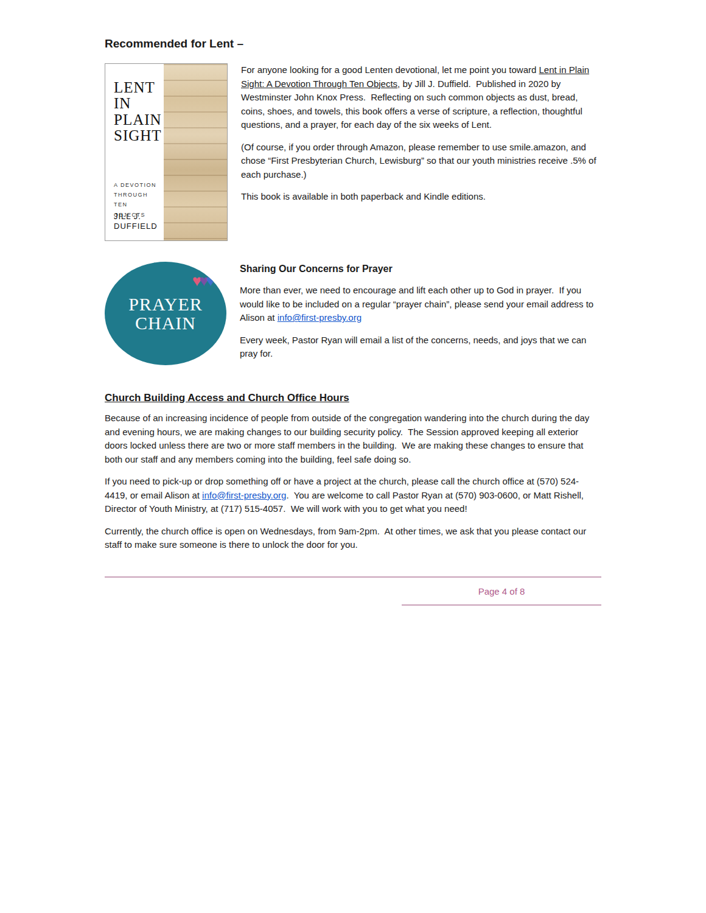Recommended for Lent –
LENT
IN
PLAIN
SIGHT
A DEVOTION
THROUGH
TEN OBJECTS
JILL J.
DUFFIELD
For anyone looking for a good Lenten devotional, let me point you toward Lent in Plain Sight: A Devotion Through Ten Objects, by Jill J. Duffield. Published in 2020 by Westminster John Knox Press. Reflecting on such common objects as dust, bread, coins, shoes, and towels, this book offers a verse of scripture, a reflection, thoughtful questions, and a prayer, for each day of the six weeks of Lent.
(Of course, if you order through Amazon, please remember to use smile.amazon, and chose “First Presbyterian Church, Lewisburg” so that our youth ministries receive .5% of each purchase.)
This book is available in both paperback and Kindle editions.
♥♥♥
PRAYER
CHAIN
Sharing Our Concerns for Prayer
More than ever, we need to encourage and lift each other up to God in prayer. If you would like to be included on a regular “prayer chain”, please send your email address to Alison at info@first-presby.org
Every week, Pastor Ryan will email a list of the concerns, needs, and joys that we can pray for.
Church Building Access and Church Office Hours
Because of an increasing incidence of people from outside of the congregation wandering into the church during the day and evening hours, we are making changes to our building security policy. The Session approved keeping all exterior doors locked unless there are two or more staff members in the building. We are making these changes to ensure that both our staff and any members coming into the building, feel safe doing so.
If you need to pick-up or drop something off or have a project at the church, please call the church office at (570) 524-4419, or email Alison at info@first-presby.org. You are welcome to call Pastor Ryan at (570) 903-0600, or Matt Rishell, Director of Youth Ministry, at (717) 515-4057. We will work with you to get what you need!
Currently, the church office is open on Wednesdays, from 9am-2pm. At other times, we ask that you please contact our staff to make sure someone is there to unlock the door for you.
Page 4 of 8